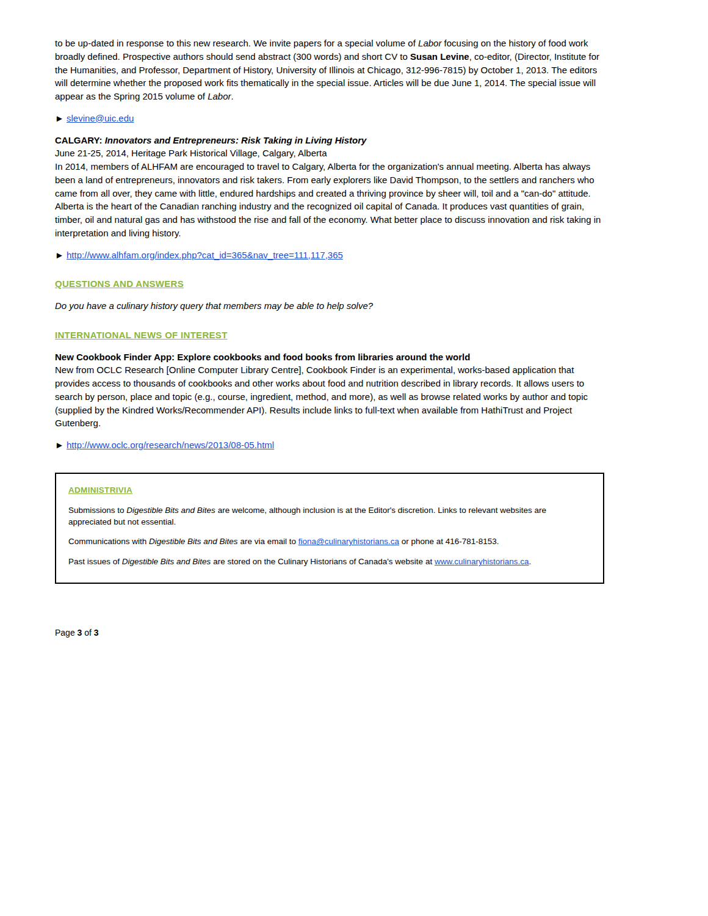to be up-dated in response to this new research. We invite papers for a special volume of Labor focusing on the history of food work broadly defined. Prospective authors should send abstract (300 words) and short CV to Susan Levine, co-editor, (Director, Institute for the Humanities, and Professor, Department of History, University of Illinois at Chicago, 312-996-7815) by October 1, 2013. The editors will determine whether the proposed work fits thematically in the special issue. Articles will be due June 1, 2014. The special issue will appear as the Spring 2015 volume of Labor.
► slevine@uic.edu
CALGARY: Innovators and Entrepreneurs: Risk Taking in Living History
June 21-25, 2014, Heritage Park Historical Village, Calgary, Alberta
In 2014, members of ALHFAM are encouraged to travel to Calgary, Alberta for the organization's annual meeting. Alberta has always been a land of entrepreneurs, innovators and risk takers. From early explorers like David Thompson, to the settlers and ranchers who came from all over, they came with little, endured hardships and created a thriving province by sheer will, toil and a "can-do" attitude. Alberta is the heart of the Canadian ranching industry and the recognized oil capital of Canada. It produces vast quantities of grain, timber, oil and natural gas and has withstood the rise and fall of the economy. What better place to discuss innovation and risk taking in interpretation and living history.
► http://www.alhfam.org/index.php?cat_id=365&nav_tree=111,117,365
QUESTIONS AND ANSWERS
Do you have a culinary history query that members may be able to help solve?
INTERNATIONAL NEWS OF INTEREST
New Cookbook Finder App: Explore cookbooks and food books from libraries around the world
New from OCLC Research [Online Computer Library Centre], Cookbook Finder is an experimental, works-based application that provides access to thousands of cookbooks and other works about food and nutrition described in library records. It allows users to search by person, place and topic (e.g., course, ingredient, method, and more), as well as browse related works by author and topic (supplied by the Kindred Works/Recommender API). Results include links to full-text when available from HathiTrust and Project Gutenberg.
► http://www.oclc.org/research/news/2013/08-05.html
ADMINISTRIVIA
Submissions to Digestible Bits and Bites are welcome, although inclusion is at the Editor's discretion. Links to relevant websites are appreciated but not essential.
Communications with Digestible Bits and Bites are via email to fiona@culinaryhistorians.ca or phone at 416-781-8153.
Past issues of Digestible Bits and Bites are stored on the Culinary Historians of Canada's website at www.culinaryhistorians.ca.
Page 3 of 3